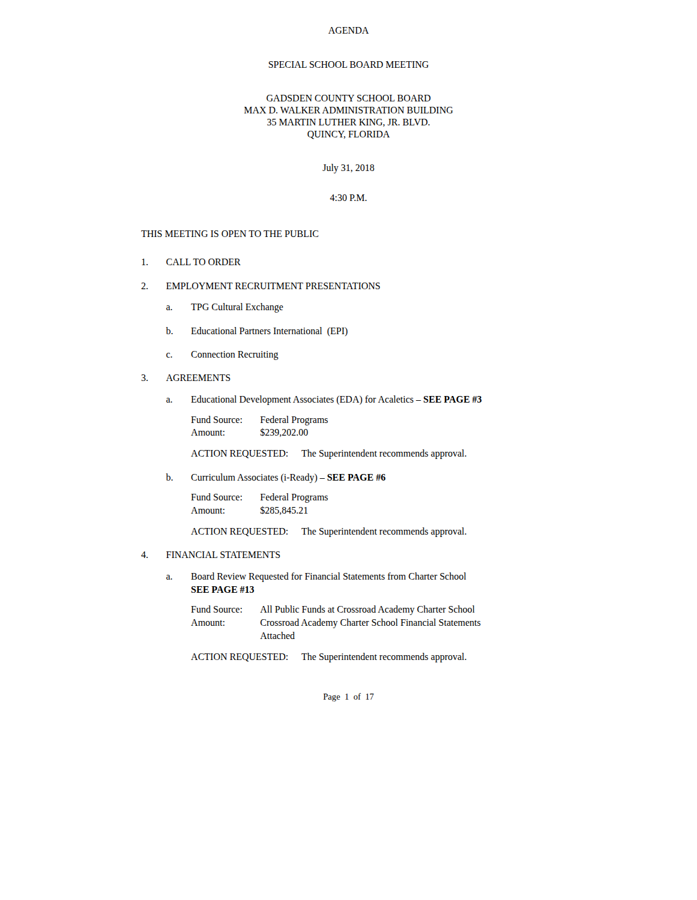AGENDA
SPECIAL SCHOOL BOARD MEETING
GADSDEN COUNTY SCHOOL BOARD
MAX D. WALKER ADMINISTRATION BUILDING
35 MARTIN LUTHER KING, JR. BLVD.
QUINCY, FLORIDA
July 31, 2018
4:30 P.M.
THIS MEETING IS OPEN TO THE PUBLIC
CALL TO ORDER
EMPLOYMENT RECRUITMENT PRESENTATIONS
TPG Cultural Exchange
Educational Partners International (EPI)
Connection Recruiting
AGREEMENTS
Educational Development Associates (EDA) for Acaletics – SEE PAGE #3
Fund Source: Federal Programs Amount:$239,202.00
ACTION REQUESTED: The Superintendent recommends approval.
Curriculum Associates (i-Ready) – SEE PAGE #6
Fund Source: Federal Programs Amount:$285,845.21
ACTION REQUESTED: The Superintendent recommends approval.
FINANCIAL STATEMENTS
Board Review Requested for Financial Statements from Charter School
SEE PAGE #13
Fund Source: All Public Funds at Crossroad Academy Charter School Amount: Crossroad Academy Charter School Financial Statements Attached
ACTION REQUESTED: The Superintendent recommends approval.
Page 1 of 17